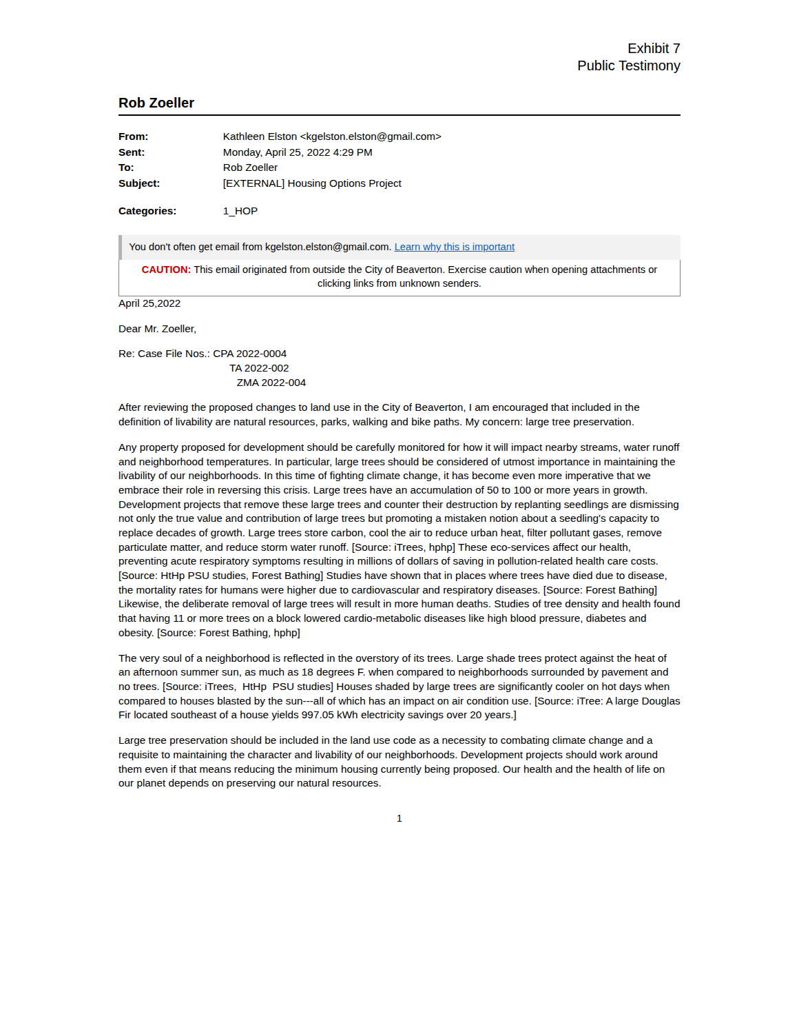Exhibit 7
Public Testimony
Rob Zoeller
| From: | Kathleen Elston <kgelston.elston@gmail.com> |
| Sent: | Monday, April 25, 2022 4:29 PM |
| To: | Rob Zoeller |
| Subject: | [EXTERNAL] Housing Options Project |
| Categories: | 1_HOP |
You don't often get email from kgelston.elston@gmail.com. Learn why this is important
CAUTION: This email originated from outside the City of Beaverton. Exercise caution when opening attachments or clicking links from unknown senders.
April 25,2022
Dear Mr. Zoeller,
Re: Case File Nos.: CPA 2022-0004
TA 2022-002
ZMA 2022-004
After reviewing the proposed changes to land use in the City of Beaverton, I am encouraged that included in the definition of livability are natural resources, parks, walking and bike paths. My concern: large tree preservation.
Any property proposed for development should be carefully monitored for how it will impact nearby streams, water runoff and neighborhood temperatures. In particular, large trees should be considered of utmost importance in maintaining the livability of our neighborhoods. In this time of fighting climate change, it has become even more imperative that we embrace their role in reversing this crisis. Large trees have an accumulation of 50 to 100 or more years in growth. Development projects that remove these large trees and counter their destruction by replanting seedlings are dismissing not only the true value and contribution of large trees but promoting a mistaken notion about a seedling's capacity to replace decades of growth. Large trees store carbon, cool the air to reduce urban heat, filter pollutant gases, remove particulate matter, and reduce storm water runoff. [Source: iTrees, hphp] These eco-services affect our health, preventing acute respiratory symptoms resulting in millions of dollars of saving in pollution-related health care costs. [Source: HtHp PSU studies, Forest Bathing] Studies have shown that in places where trees have died due to disease, the mortality rates for humans were higher due to cardiovascular and respiratory diseases. [Source: Forest Bathing] Likewise, the deliberate removal of large trees will result in more human deaths. Studies of tree density and health found that having 11 or more trees on a block lowered cardio-metabolic diseases like high blood pressure, diabetes and obesity. [Source: Forest Bathing, hphp]
The very soul of a neighborhood is reflected in the overstory of its trees. Large shade trees protect against the heat of an afternoon summer sun, as much as 18 degrees F. when compared to neighborhoods surrounded by pavement and no trees. [Source: iTrees, HtHp PSU studies] Houses shaded by large trees are significantly cooler on hot days when compared to houses blasted by the sun---all of which has an impact on air condition use. [Source: iTree: A large Douglas Fir located southeast of a house yields 997.05 kWh electricity savings over 20 years.]
Large tree preservation should be included in the land use code as a necessity to combating climate change and a requisite to maintaining the character and livability of our neighborhoods. Development projects should work around them even if that means reducing the minimum housing currently being proposed. Our health and the health of life on our planet depends on preserving our natural resources.
1